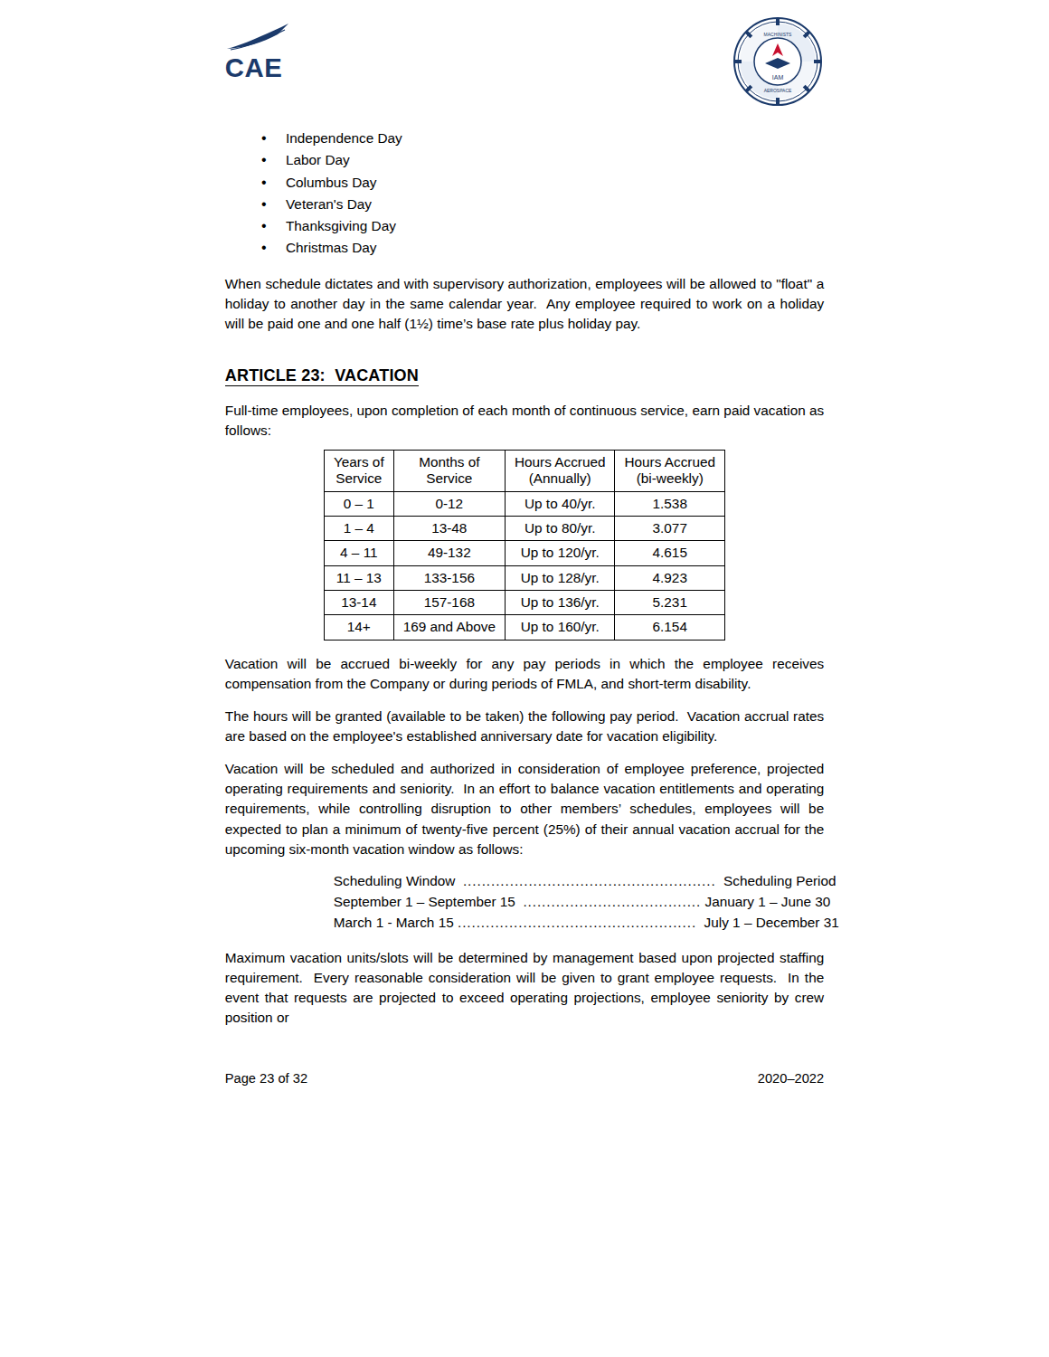CAE
IAM MACHINISTS AEROSPACE
Independence Day
Labor Day
Columbus Day
Veteran's Day
Thanksgiving Day
Christmas Day
When schedule dictates and with supervisory authorization, employees will be allowed to "float" a holiday to another day in the same calendar year. Any employee required to work on a holiday will be paid one and one half (1½) time’s base rate plus holiday pay.
ARTICLE 23: VACATION
Full-time employees, upon completion of each month of continuous service, earn paid vacation as follows:
| Years of Service | Months of Service | Hours Accrued (Annually) | Hours Accrued (bi-weekly) |
| --- | --- | --- | --- |
| 0 – 1 | 0-12 | Up to 40/yr. | 1.538 |
| 1 – 4 | 13-48 | Up to 80/yr. | 3.077 |
| 4 – 11 | 49-132 | Up to 120/yr. | 4.615 |
| 11 – 13 | 133-156 | Up to 128/yr. | 4.923 |
| 13-14 | 157-168 | Up to 136/yr. | 5.231 |
| 14+ | 169 and Above | Up to 160/yr. | 6.154 |
Vacation will be accrued bi-weekly for any pay periods in which the employee receives compensation from the Company or during periods of FMLA, and short-term disability.
The hours will be granted (available to be taken) the following pay period. Vacation accrual rates are based on the employee's established anniversary date for vacation eligibility.
Vacation will be scheduled and authorized in consideration of employee preference, projected operating requirements and seniority. In an effort to balance vacation entitlements and operating requirements, while controlling disruption to other members’ schedules, employees will be expected to plan a minimum of twenty-five percent (25%) of their annual vacation accrual for the upcoming six-month vacation window as follows:
Scheduling Window ...................................................... Scheduling Period
September 1 – September 15 ...................................... January 1 – June 30
March 1 - March 15 ................................................... July 1 – December 31
Maximum vacation units/slots will be determined by management based upon projected staffing requirement. Every reasonable consideration will be given to grant employee requests. In the event that requests are projected to exceed operating projections, employee seniority by crew position or
Page 23 of 32
2020–2022